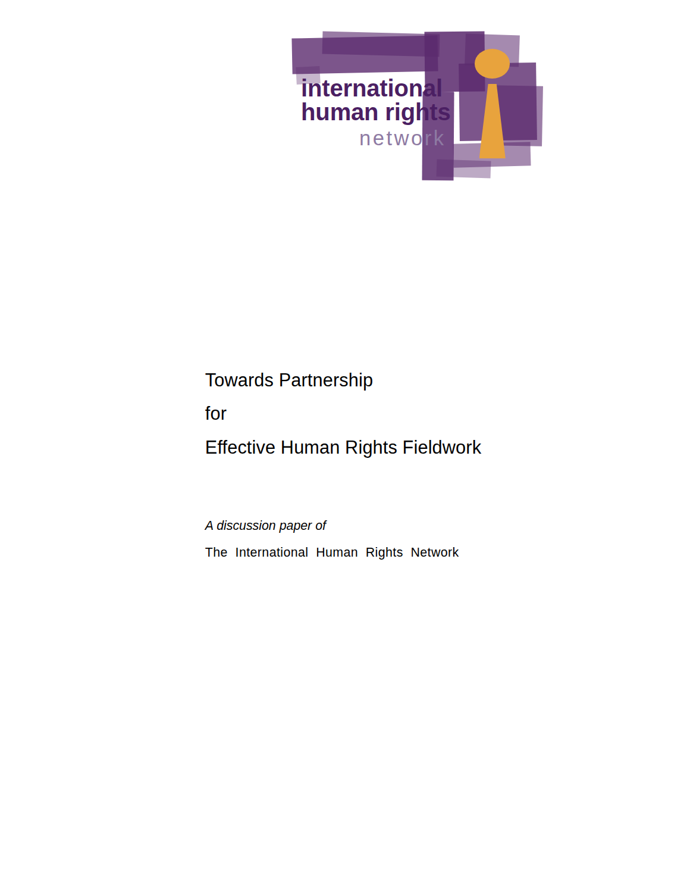international human rights network
Towards Partnership for Effective Human Rights Fieldwork
A discussion paper of The International Human Rights Network